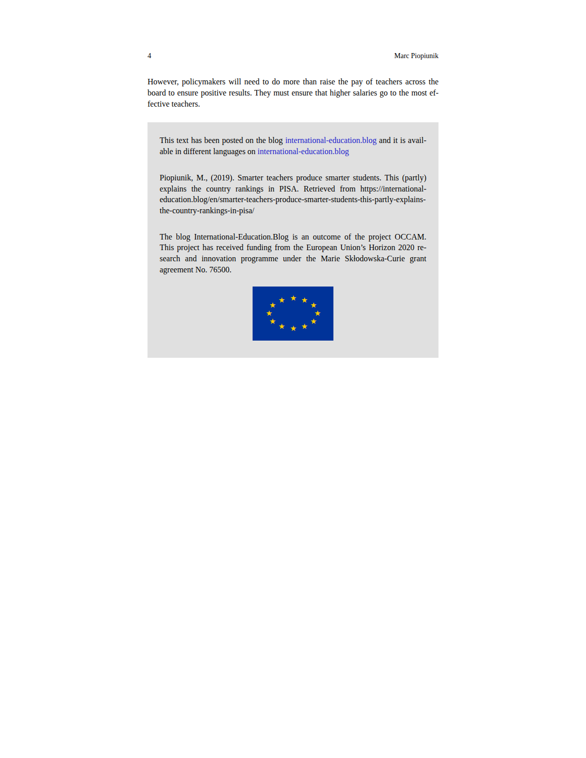4 Marc Piopiunik
However, policymakers will need to do more than raise the pay of teachers across the board to ensure positive results. They must ensure that higher salaries go to the most effective teachers.
This text has been posted on the blog international-education.blog and it is available in different languages on international-education.blog
Piopiunik, M., (2019). Smarter teachers produce smarter students. This (partly) explains the country rankings in PISA. Retrieved from https://international-education.blog/en/smarter-teachers-produce-smarter-students-this-partly-explains-the-country-rankings-in-pisa/
The blog International-Education.Blog is an outcome of the project OCCAM. This project has received funding from the European Union’s Horizon 2020 research and innovation programme under the Marie Skłodowska-Curie grant agreement No. 76500.
★ ★ ★ ★ ★ ★ ★ ★ ★ ★ ★ ★